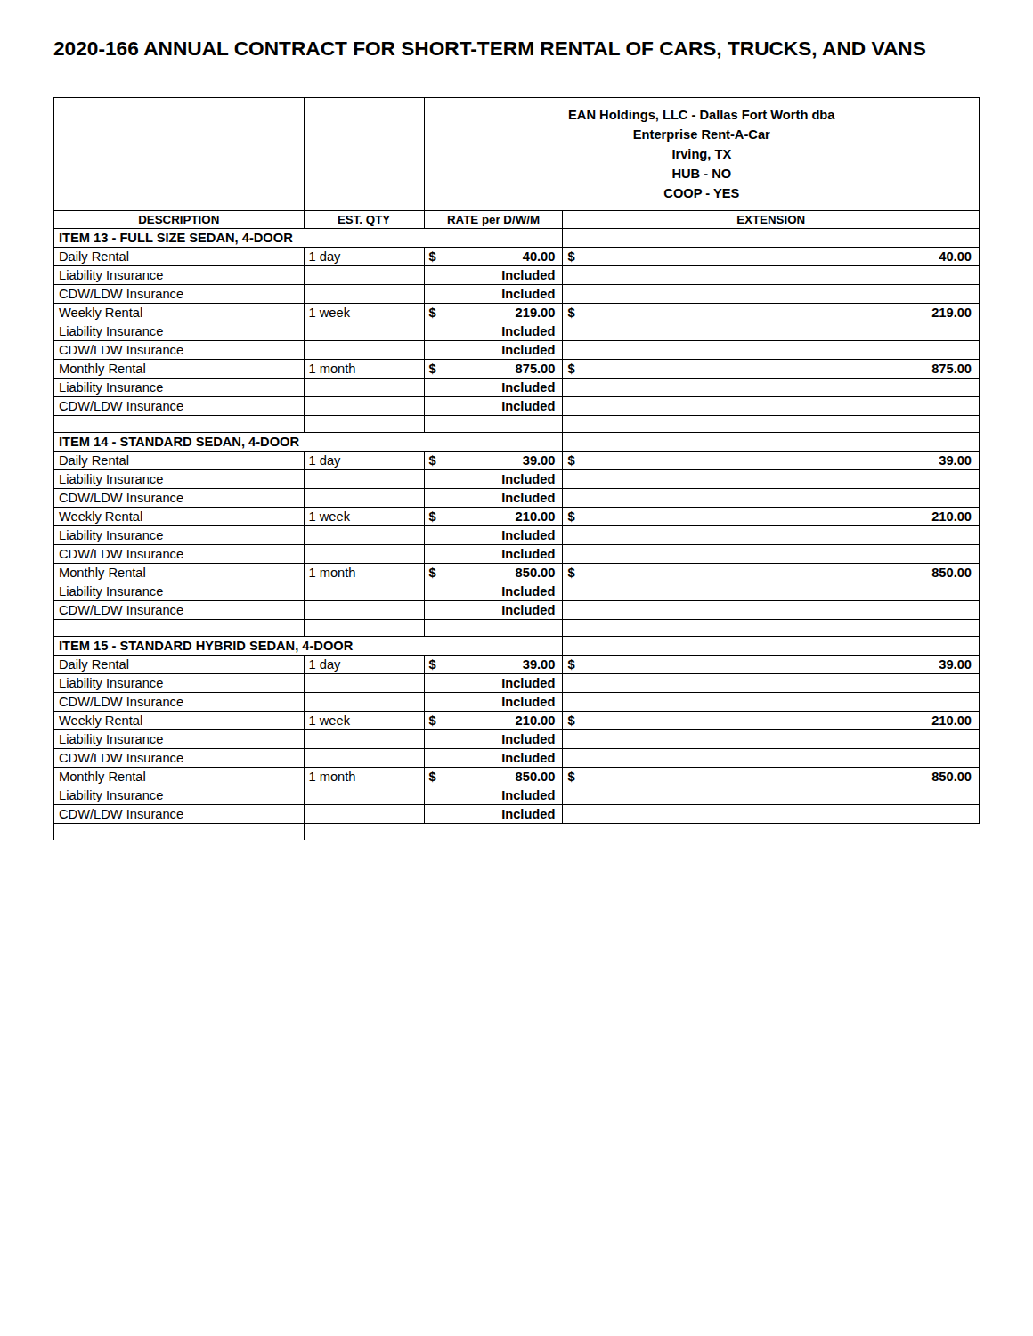2020-166 ANNUAL CONTRACT FOR SHORT-TERM RENTAL OF CARS, TRUCKS, AND VANS
| | | EAN Holdings, LLC - Dallas Fort Worth dba Enterprise Rent-A-Car Irving, TX HUB - NO COOP - YES |
| DESCRIPTION | EST. QTY | RATE per D/W/M | EXTENSION |
| ITEM 13 - FULL SIZE SEDAN, 4-DOOR | |
| Daily Rental | 1 day | $ 40.00 | $ 40.00 |
| Liability Insurance | | Included | |
| CDW/LDW Insurance | | Included | |
| Weekly Rental | 1 week | $ 219.00 | $ 219.00 |
| Liability Insurance | | Included | |
| CDW/LDW Insurance | | Included | |
| Monthly Rental | 1 month | $ 875.00 | $ 875.00 |
| Liability Insurance | | Included | |
| CDW/LDW Insurance | | Included | |
| ITEM 14 - STANDARD SEDAN, 4-DOOR | |
| Daily Rental | 1 day | $ 39.00 | $ 39.00 |
| Liability Insurance | | Included | |
| CDW/LDW Insurance | | Included | |
| Weekly Rental | 1 week | $ 210.00 | $ 210.00 |
| Liability Insurance | | Included | |
| CDW/LDW Insurance | | Included | |
| Monthly Rental | 1 month | $ 850.00 | $ 850.00 |
| Liability Insurance | | Included | |
| CDW/LDW Insurance | | Included | |
| ITEM 15 - STANDARD HYBRID SEDAN, 4-DOOR | |
| Daily Rental | 1 day | $ 39.00 | $ 39.00 |
| Liability Insurance | | Included | |
| CDW/LDW Insurance | | Included | |
| Weekly Rental | 1 week | $ 210.00 | $ 210.00 |
| Liability Insurance | | Included | |
| CDW/LDW Insurance | | Included | |
| Monthly Rental | 1 month | $ 850.00 | $ 850.00 |
| Liability Insurance | | Included | |
| CDW/LDW Insurance | | Included | |